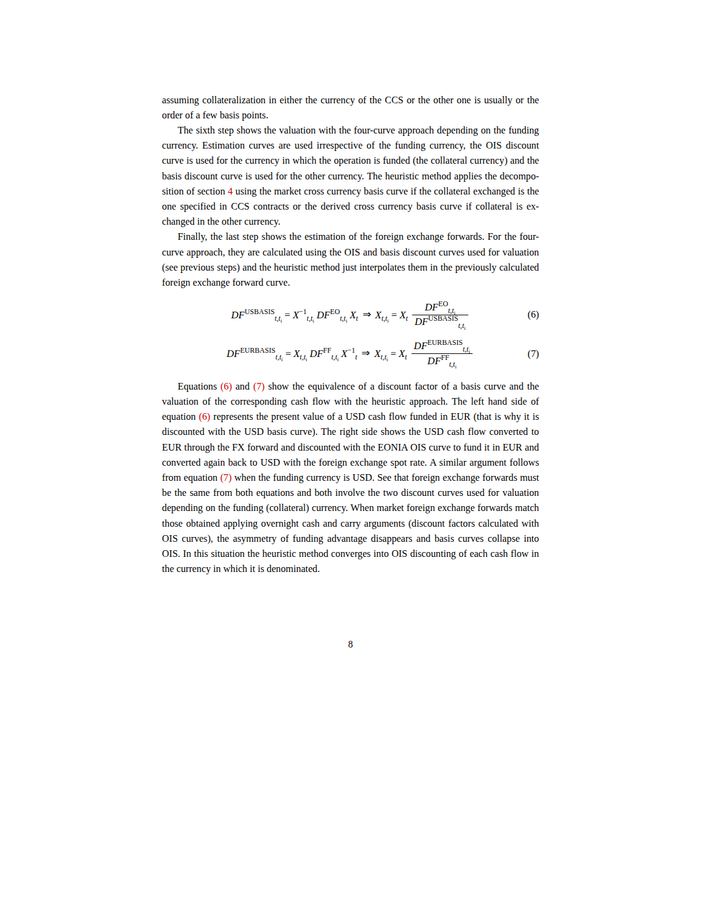assuming collateralization in either the currency of the CCS or the other one is usually or the order of a few basis points.
The sixth step shows the valuation with the four-curve approach depending on the funding currency. Estimation curves are used irrespective of the funding currency, the OIS discount curve is used for the currency in which the operation is funded (the collateral currency) and the basis discount curve is used for the other currency. The heuristic method applies the decomposition of section 4 using the market cross currency basis curve if the collateral exchanged is the one specified in CCS contracts or the derived cross currency basis curve if collateral is exchanged in the other currency.
Finally, the last step shows the estimation of the foreign exchange forwards. For the four-curve approach, they are calculated using the OIS and basis discount curves used for valuation (see previous steps) and the heuristic method just interpolates them in the previously calculated foreign exchange forward curve.
DFUSBASISt,ti = X−1t,ti DFEOt,ti Xt ⇒ Xt,ti = Xt DFEOt,ti DFUSBASISt,ti (6)
DFEURBASISt,ti = Xt,ti DFFFt,ti X−1t ⇒ Xt,ti = Xt DFEURBASISt,ti DFFFt,ti (7)
Equations (6) and (7) show the equivalence of a discount factor of a basis curve and the valuation of the corresponding cash flow with the heuristic approach. The left hand side of equation (6) represents the present value of a USD cash flow funded in EUR (that is why it is discounted with the USD basis curve). The right side shows the USD cash flow converted to EUR through the FX forward and discounted with the EONIA OIS curve to fund it in EUR and converted again back to USD with the foreign exchange spot rate. A similar argument follows from equation (7) when the funding currency is USD. See that foreign exchange forwards must be the same from both equations and both involve the two discount curves used for valuation depending on the funding (collateral) currency. When market foreign exchange forwards match those obtained applying overnight cash and carry arguments (discount factors calculated with OIS curves), the asymmetry of funding advantage disappears and basis curves collapse into OIS. In this situation the heuristic method converges into OIS discounting of each cash flow in the currency in which it is denominated.
8